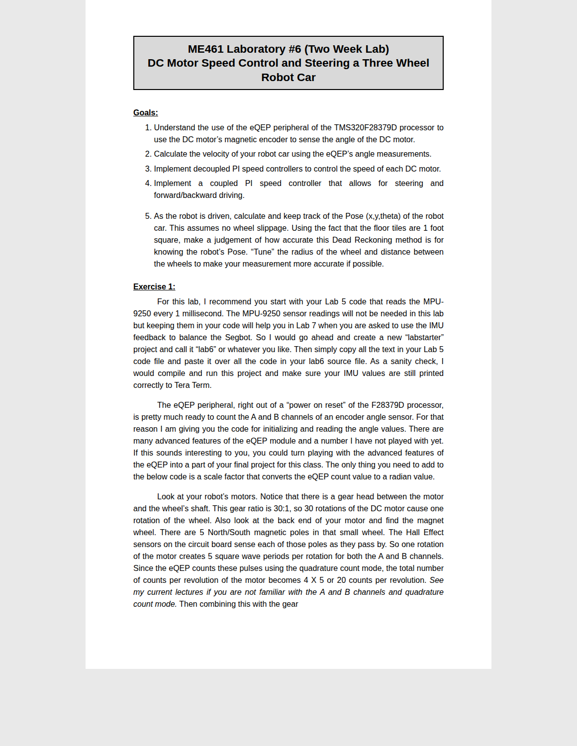ME461 Laboratory #6 (Two Week Lab)
DC Motor Speed Control and Steering a Three Wheel Robot Car
Goals:
Understand the use of the eQEP peripheral of the TMS320F28379D processor to use the DC motor’s magnetic encoder to sense the angle of the DC motor.
Calculate the velocity of your robot car using the eQEP’s angle measurements.
Implement decoupled PI speed controllers to control the speed of each DC motor.
Implement a coupled PI speed controller that allows for steering and forward/backward driving.
As the robot is driven, calculate and keep track of the Pose (x,y,theta) of the robot car. This assumes no wheel slippage. Using the fact that the floor tiles are 1 foot square, make a judgement of how accurate this Dead Reckoning method is for knowing the robot’s Pose. “Tune” the radius of the wheel and distance between the wheels to make your measurement more accurate if possible.
Exercise 1:
For this lab, I recommend you start with your Lab 5 code that reads the MPU-9250 every 1 millisecond. The MPU-9250 sensor readings will not be needed in this lab but keeping them in your code will help you in Lab 7 when you are asked to use the IMU feedback to balance the Segbot. So I would go ahead and create a new “labstarter” project and call it “lab6” or whatever you like. Then simply copy all the text in your Lab 5 code file and paste it over all the code in your lab6 source file. As a sanity check, I would compile and run this project and make sure your IMU values are still printed correctly to Tera Term.
The eQEP peripheral, right out of a “power on reset” of the F28379D processor, is pretty much ready to count the A and B channels of an encoder angle sensor. For that reason I am giving you the code for initializing and reading the angle values. There are many advanced features of the eQEP module and a number I have not played with yet. If this sounds interesting to you, you could turn playing with the advanced features of the eQEP into a part of your final project for this class. The only thing you need to add to the below code is a scale factor that converts the eQEP count value to a radian value.
Look at your robot’s motors. Notice that there is a gear head between the motor and the wheel’s shaft. This gear ratio is 30:1, so 30 rotations of the DC motor cause one rotation of the wheel. Also look at the back end of your motor and find the magnet wheel. There are 5 North/South magnetic poles in that small wheel. The Hall Effect sensors on the circuit board sense each of those poles as they pass by. So one rotation of the motor creates 5 square wave periods per rotation for both the A and B channels. Since the eQEP counts these pulses using the quadrature count mode, the total number of counts per revolution of the motor becomes 4 X 5 or 20 counts per revolution. See my current lectures if you are not familiar with the A and B channels and quadrature count mode. Then combining this with the gear